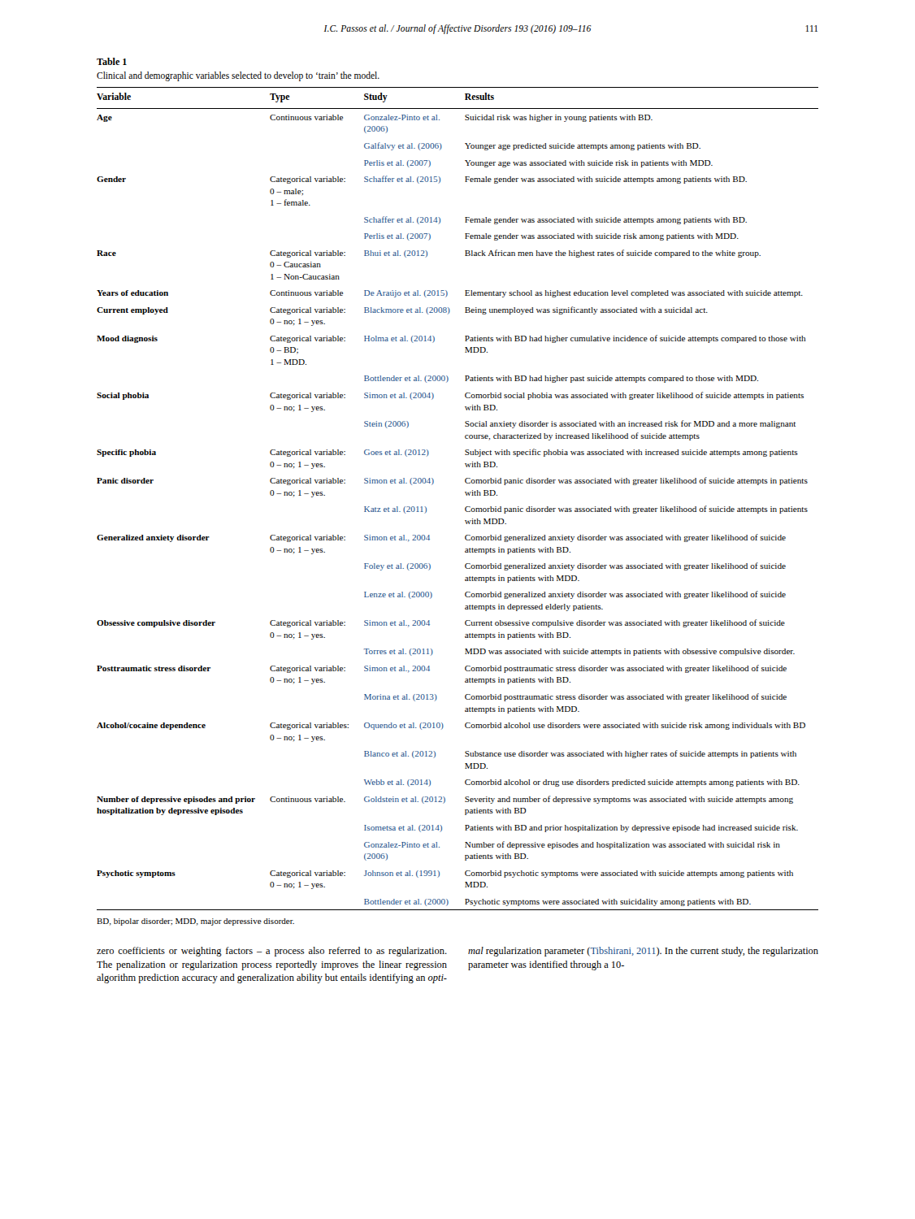I.C. Passos et al. / Journal of Affective Disorders 193 (2016) 109–116 111
Table 1
Clinical and demographic variables selected to develop to ‘train’ the model.
| Variable | Type | Study | Results |
| --- | --- | --- | --- |
| Age | Continuous variable | Gonzalez-Pinto et al. (2006) | Suicidal risk was higher in young patients with BD. |
| | | Galfalvy et al. (2006) | Younger age predicted suicide attempts among patients with BD. |
| | | Perlis et al. (2007) | Younger age was associated with suicide risk in patients with MDD. |
| Gender | Categorical variable: 0 – male; 1 – female. | Schaffer et al. (2015) | Female gender was associated with suicide attempts among patients with BD. |
| | | Schaffer et al. (2014) | Female gender was associated with suicide attempts among patients with BD. |
| | | Perlis et al. (2007) | Female gender was associated with suicide risk among patients with MDD. |
| Race | Categorical variable: 0 – Caucasian 1 – Non-Caucasian | Bhui et al. (2012) | Black African men have the highest rates of suicide compared to the white group. |
| Years of education | Continuous variable | De Araújo et al. (2015) | Elementary school as highest education level completed was associated with suicide attempt. |
| Current employed | Categorical variable: 0 – no; 1 – yes. | Blackmore et al. (2008) | Being unemployed was significantly associated with a suicidal act. |
| Mood diagnosis | Categorical variable: 0 – BD; 1 – MDD. | Holma et al. (2014) | Patients with BD had higher cumulative incidence of suicide attempts compared to those with MDD. |
| | | Bottlender et al. (2000) | Patients with BD had higher past suicide attempts compared to those with MDD. |
| Social phobia | Categorical variable: 0 – no; 1 – yes. | Simon et al. (2004) | Comorbid social phobia was associated with greater likelihood of suicide attempts in patients with BD. |
| | | Stein (2006) | Social anxiety disorder is associated with an increased risk for MDD and a more malignant course, characterized by increased likelihood of suicide attempts |
| Specific phobia | Categorical variable: 0 – no; 1 – yes. | Goes et al. (2012) | Subject with specific phobia was associated with increased suicide attempts among patients with BD. |
| Panic disorder | Categorical variable: 0 – no; 1 – yes. | Simon et al. (2004) | Comorbid panic disorder was associated with greater likelihood of suicide attempts in patients with BD. |
| | | Katz et al. (2011) | Comorbid panic disorder was associated with greater likelihood of suicide attempts in patients with MDD. |
| Generalized anxiety disorder | Categorical variable: 0 – no; 1 – yes. | Simon et al., 2004 | Comorbid generalized anxiety disorder was associated with greater likelihood of suicide attempts in patients with BD. |
| | | Foley et al. (2006) | Comorbid generalized anxiety disorder was associated with greater likelihood of suicide attempts in patients with MDD. |
| | | Lenze et al. (2000) | Comorbid generalized anxiety disorder was associated with greater likelihood of suicide attempts in depressed elderly patients. |
| Obsessive compulsive disorder | Categorical variable: 0 – no; 1 – yes. | Simon et al., 2004 | Current obsessive compulsive disorder was associated with greater likelihood of suicide attempts in patients with BD. |
| | | Torres et al. (2011) | MDD was associated with suicide attempts in patients with obsessive compulsive disorder. |
| Posttraumatic stress disorder | Categorical variable: 0 – no; 1 – yes. | Simon et al., 2004 | Comorbid posttraumatic stress disorder was associated with greater likelihood of suicide attempts in patients with BD. |
| | | Morina et al. (2013) | Comorbid posttraumatic stress disorder was associated with greater likelihood of suicide attempts in patients with MDD. |
| Alcohol/cocaine dependence | Categorical variables: 0 – no; 1 – yes. | Oquendo et al. (2010) | Comorbid alcohol use disorders were associated with suicide risk among individuals with BD |
| | | Blanco et al. (2012) | Substance use disorder was associated with higher rates of suicide attempts in patients with MDD. |
| | | Webb et al. (2014) | Comorbid alcohol or drug use disorders predicted suicide attempts among patients with BD. |
| Number of depressive episodes and prior hospitalization by depressive episodes | Continuous variable. | Goldstein et al. (2012) | Severity and number of depressive symptoms was associated with suicide attempts among patients with BD |
| | | Isometsa et al. (2014) | Patients with BD and prior hospitalization by depressive episode had increased suicide risk. |
| | | Gonzalez-Pinto et al. (2006) | Number of depressive episodes and hospitalization was associated with suicidal risk in patients with BD. |
| Psychotic symptoms | Categorical variable: 0 – no; 1 – yes. | Johnson et al. (1991) | Comorbid psychotic symptoms were associated with suicide attempts among patients with MDD. |
| | | Bottlender et al. (2000) | Psychotic symptoms were associated with suicidality among patients with BD. |
BD, bipolar disorder; MDD, major depressive disorder.
zero coefficients or weighting factors – a process also referred to as regularization. The penalization or regularization process reportedly improves the linear regression algorithm prediction accuracy and generalization ability but entails identifying an optimal regularization parameter (Tibshirani, 2011). In the current study, the regularization parameter was identified through a 10-